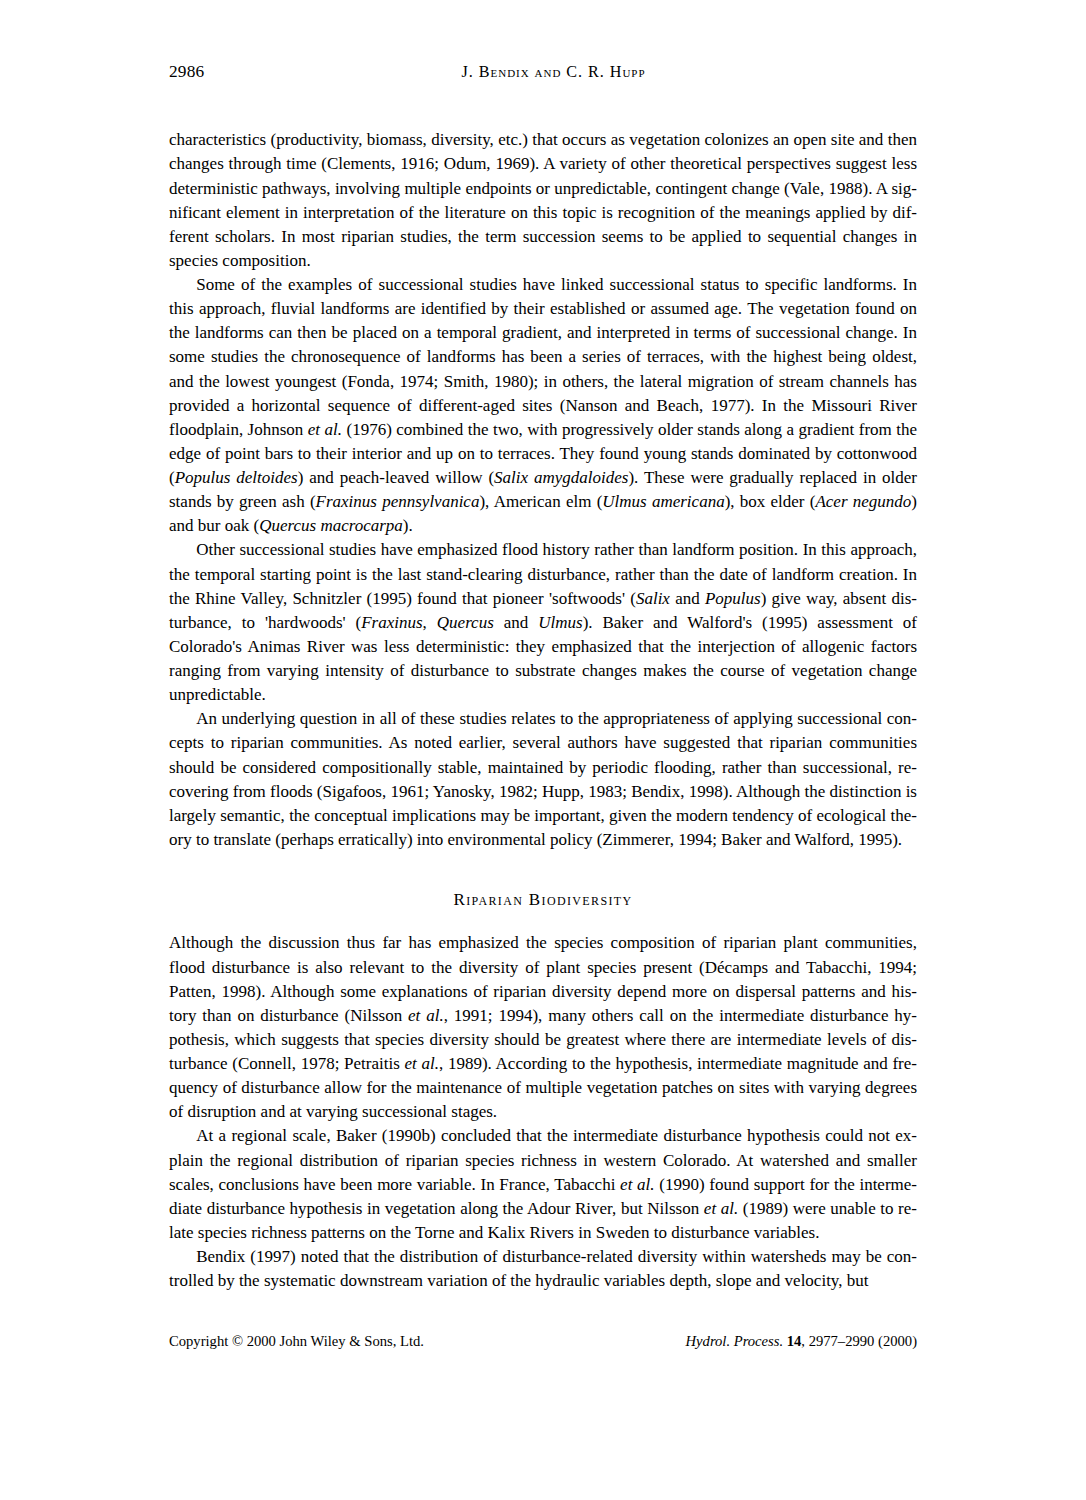2986 J. Bendix and C. R. Hupp
characteristics (productivity, biomass, diversity, etc.) that occurs as vegetation colonizes an open site and then changes through time (Clements, 1916; Odum, 1969). A variety of other theoretical perspectives suggest less deterministic pathways, involving multiple endpoints or unpredictable, contingent change (Vale, 1988). A significant element in interpretation of the literature on this topic is recognition of the meanings applied by different scholars. In most riparian studies, the term succession seems to be applied to sequential changes in species composition.
Some of the examples of successional studies have linked successional status to specific landforms. In this approach, fluvial landforms are identified by their established or assumed age. The vegetation found on the landforms can then be placed on a temporal gradient, and interpreted in terms of successional change. In some studies the chronosequence of landforms has been a series of terraces, with the highest being oldest, and the lowest youngest (Fonda, 1974; Smith, 1980); in others, the lateral migration of stream channels has provided a horizontal sequence of different-aged sites (Nanson and Beach, 1977). In the Missouri River floodplain, Johnson et al. (1976) combined the two, with progressively older stands along a gradient from the edge of point bars to their interior and up on to terraces. They found young stands dominated by cottonwood (Populus deltoides) and peach-leaved willow (Salix amygdaloides). These were gradually replaced in older stands by green ash (Fraxinus pennsylvanica), American elm (Ulmus americana), box elder (Acer negundo) and bur oak (Quercus macrocarpa).
Other successional studies have emphasized flood history rather than landform position. In this approach, the temporal starting point is the last stand-clearing disturbance, rather than the date of landform creation. In the Rhine Valley, Schnitzler (1995) found that pioneer 'softwoods' (Salix and Populus) give way, absent disturbance, to 'hardwoods' (Fraxinus, Quercus and Ulmus). Baker and Walford's (1995) assessment of Colorado's Animas River was less deterministic: they emphasized that the interjection of allogenic factors ranging from varying intensity of disturbance to substrate changes makes the course of vegetation change unpredictable.
An underlying question in all of these studies relates to the appropriateness of applying successional concepts to riparian communities. As noted earlier, several authors have suggested that riparian communities should be considered compositionally stable, maintained by periodic flooding, rather than successional, recovering from floods (Sigafoos, 1961; Yanosky, 1982; Hupp, 1983; Bendix, 1998). Although the distinction is largely semantic, the conceptual implications may be important, given the modern tendency of ecological theory to translate (perhaps erratically) into environmental policy (Zimmerer, 1994; Baker and Walford, 1995).
Riparian Biodiversity
Although the discussion thus far has emphasized the species composition of riparian plant communities, flood disturbance is also relevant to the diversity of plant species present (Décamps and Tabacchi, 1994; Patten, 1998). Although some explanations of riparian diversity depend more on dispersal patterns and history than on disturbance (Nilsson et al., 1991; 1994), many others call on the intermediate disturbance hypothesis, which suggests that species diversity should be greatest where there are intermediate levels of disturbance (Connell, 1978; Petraitis et al., 1989). According to the hypothesis, intermediate magnitude and frequency of disturbance allow for the maintenance of multiple vegetation patches on sites with varying degrees of disruption and at varying successional stages.
At a regional scale, Baker (1990b) concluded that the intermediate disturbance hypothesis could not explain the regional distribution of riparian species richness in western Colorado. At watershed and smaller scales, conclusions have been more variable. In France, Tabacchi et al. (1990) found support for the intermediate disturbance hypothesis in vegetation along the Adour River, but Nilsson et al. (1989) were unable to relate species richness patterns on the Torne and Kalix Rivers in Sweden to disturbance variables.
Bendix (1997) noted that the distribution of disturbance-related diversity within watersheds may be controlled by the systematic downstream variation of the hydraulic variables depth, slope and velocity, but
Copyright © 2000 John Wiley & Sons, Ltd. Hydrol. Process. 14, 2977–2990 (2000)